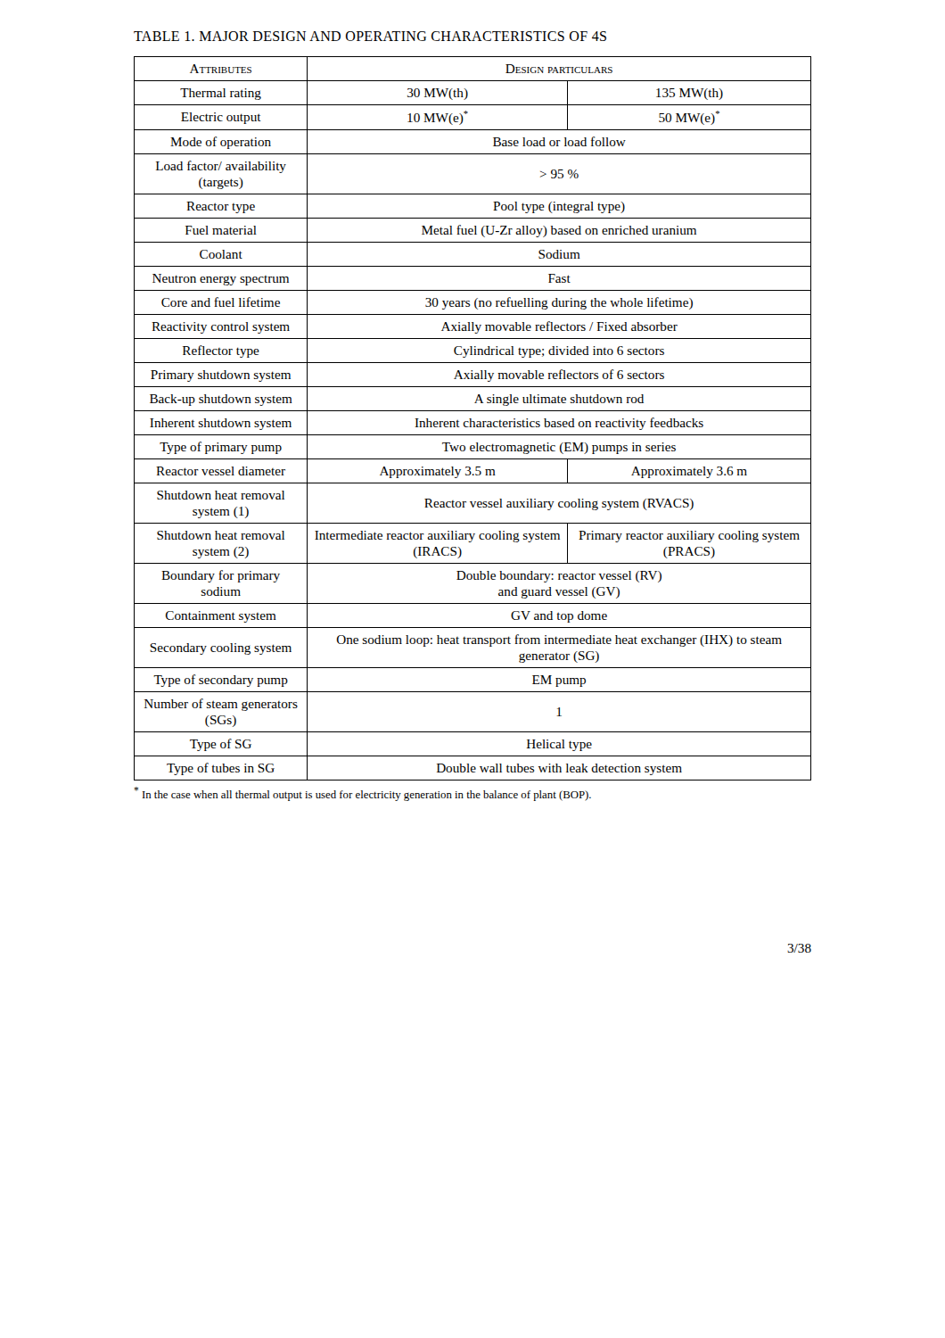Table 1. Major design and operating characteristics of 4S
| Attributes | Design particulars |
| --- | --- |
| Thermal rating | 30 MW(th) | 135 MW(th) |
| Electric output | 10 MW(e) * | 50 MW(e) * |
| Mode of operation | Base load or load follow |
| Load factor/ availability (targets) | > 95 % |
| Reactor type | Pool type (integral type) |
| Fuel material | Metal fuel (U-Zr alloy) based on enriched uranium |
| Coolant | Sodium |
| Neutron energy spectrum | Fast |
| Core and fuel lifetime | 30 years (no refuelling during the whole lifetime) |
| Reactivity control system | Axially movable reflectors / Fixed absorber |
| Reflector type | Cylindrical type; divided into 6 sectors |
| Primary shutdown system | Axially movable reflectors of 6 sectors |
| Back-up shutdown system | A single ultimate shutdown rod |
| Inherent shutdown system | Inherent characteristics based on reactivity feedbacks |
| Type of primary pump | Two electromagnetic (EM) pumps in series |
| Reactor vessel diameter | Approximately 3.5 m | Approximately 3.6 m |
| Shutdown heat removal system (1) | Reactor vessel auxiliary cooling system (RVACS) |
| Shutdown heat removal system (2) | Intermediate reactor auxiliary cooling system (IRACS) | Primary reactor auxiliary cooling system (PRACS) |
| Boundary for primary sodium | Double boundary: reactor vessel (RV) and guard vessel (GV) |
| Containment system | GV and top dome |
| Secondary cooling system | One sodium loop: heat transport from intermediate heat exchanger (IHX) to steam generator (SG) |
| Type of secondary pump | EM pump |
| Number of steam generators (SGs) | 1 |
| Type of SG | Helical type |
| Type of tubes in SG | Double wall tubes with leak detection system |
* In the case when all thermal output is used for electricity generation in the balance of plant (BOP).
3/38